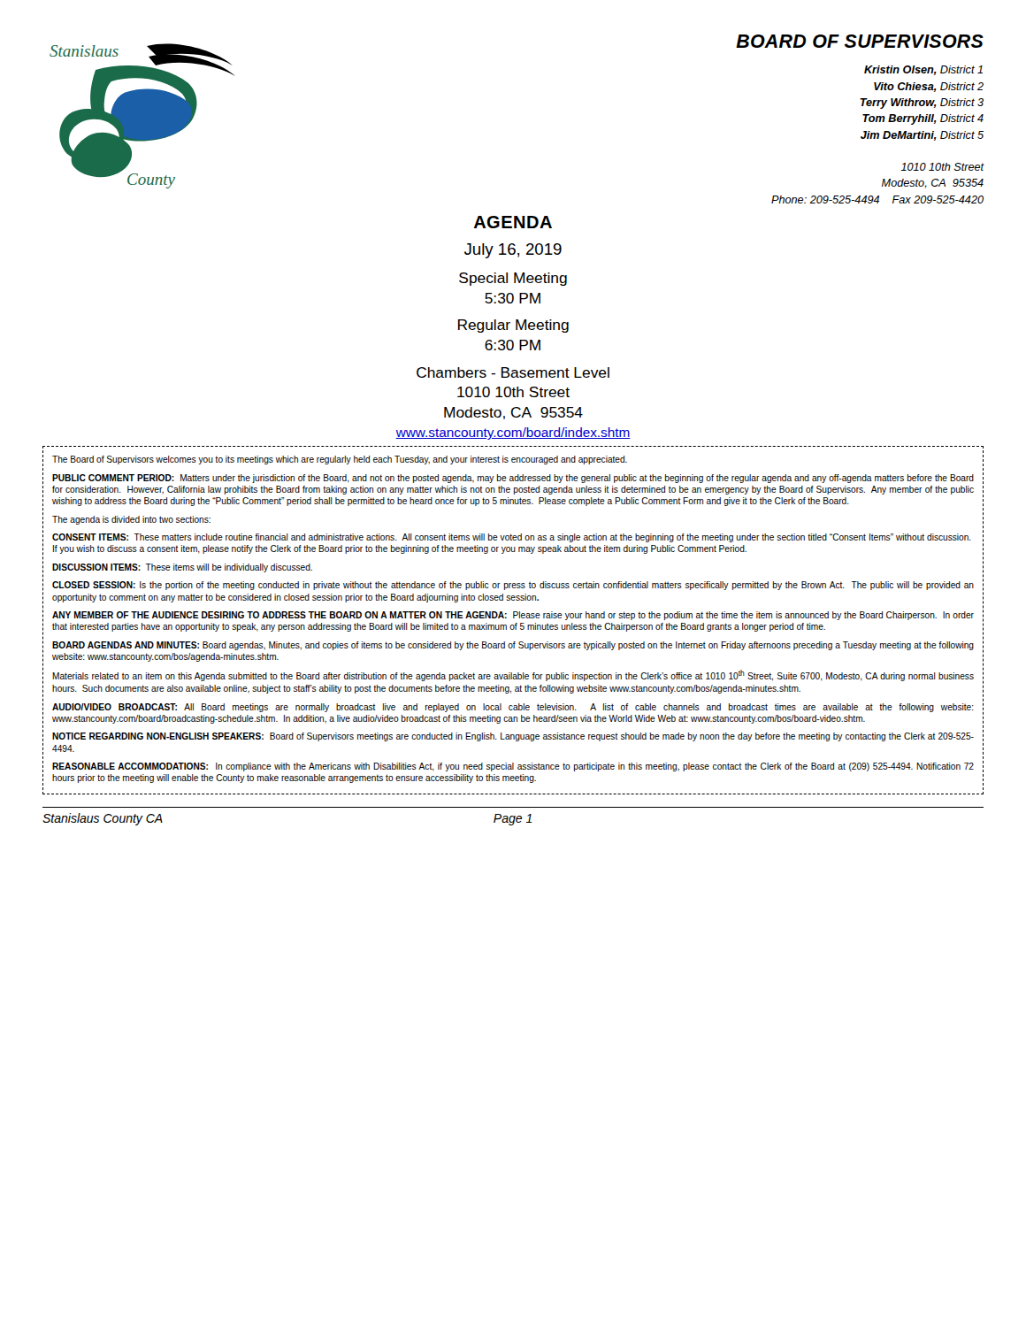Stanislaus County
BOARD OF SUPERVISORS
Kristin Olsen, District 1
Vito Chiesa, District 2
Terry Withrow, District 3
Tom Berryhill, District 4
Jim DeMartini, District 5
1010 10th Street
Modesto, CA 95354
Phone: 209-525-4494 Fax 209-525-4420
AGENDA
July 16, 2019
Special Meeting
5:30 PM
Regular Meeting
6:30 PM
Chambers - Basement Level
1010 10th Street
Modesto, CA 95354
www.stancounty.com/board/index.shtm
The Board of Supervisors welcomes you to its meetings which are regularly held each Tuesday, and your interest is encouraged and appreciated.
PUBLIC COMMENT PERIOD: Matters under the jurisdiction of the Board, and not on the posted agenda, may be addressed by the general public at the beginning of the regular agenda and any off-agenda matters before the Board for consideration. However, California law prohibits the Board from taking action on any matter which is not on the posted agenda unless it is determined to be an emergency by the Board of Supervisors. Any member of the public wishing to address the Board during the “Public Comment” period shall be permitted to be heard once for up to 5 minutes. Please complete a Public Comment Form and give it to the Clerk of the Board.
The agenda is divided into two sections:
CONSENT ITEMS: These matters include routine financial and administrative actions. All consent items will be voted on as a single action at the beginning of the meeting under the section titled “Consent Items” without discussion. If you wish to discuss a consent item, please notify the Clerk of the Board prior to the beginning of the meeting or you may speak about the item during Public Comment Period.
DISCUSSION ITEMS: These items will be individually discussed.
CLOSED SESSION: Is the portion of the meeting conducted in private without the attendance of the public or press to discuss certain confidential matters specifically permitted by the Brown Act. The public will be provided an opportunity to comment on any matter to be considered in closed session prior to the Board adjourning into closed session.
ANY MEMBER OF THE AUDIENCE DESIRING TO ADDRESS THE BOARD ON A MATTER ON THE AGENDA: Please raise your hand or step to the podium at the time the item is announced by the Board Chairperson. In order that interested parties have an opportunity to speak, any person addressing the Board will be limited to a maximum of 5 minutes unless the Chairperson of the Board grants a longer period of time.
BOARD AGENDAS AND MINUTES: Board agendas, Minutes, and copies of items to be considered by the Board of Supervisors are typically posted on the Internet on Friday afternoons preceding a Tuesday meeting at the following website: www.stancounty.com/bos/agenda-minutes.shtm.
Materials related to an item on this Agenda submitted to the Board after distribution of the agenda packet are available for public inspection in the Clerk’s office at 1010 10th Street, Suite 6700, Modesto, CA during normal business hours. Such documents are also available online, subject to staff’s ability to post the documents before the meeting, at the following website www.stancounty.com/bos/agenda-minutes.shtm.
AUDIO/VIDEO BROADCAST: All Board meetings are normally broadcast live and replayed on local cable television. A list of cable channels and broadcast times are available at the following website: www.stancounty.com/board/broadcasting-schedule.shtm. In addition, a live audio/video broadcast of this meeting can be heard/seen via the World Wide Web at: www.stancounty.com/bos/board-video.shtm.
NOTICE REGARDING NON-ENGLISH SPEAKERS: Board of Supervisors meetings are conducted in English. Language assistance request should be made by noon the day before the meeting by contacting the Clerk at 209-525-4494.
REASONABLE ACCOMMODATIONS: In compliance with the Americans with Disabilities Act, if you need special assistance to participate in this meeting, please contact the Clerk of the Board at (209) 525-4494. Notification 72 hours prior to the meeting will enable the County to make reasonable arrangements to ensure accessibility to this meeting.
Stanislaus County CA
Page 1